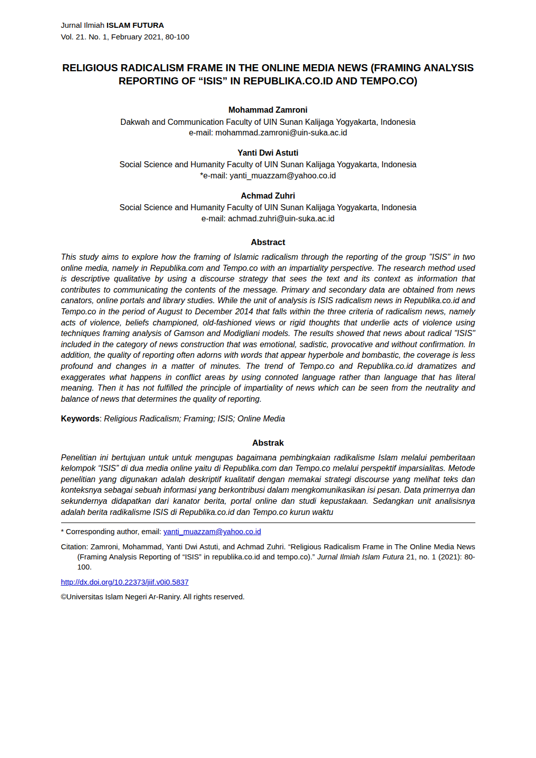Jurnal Ilmiah ISLAM FUTURA
Vol. 21. No. 1, February 2021, 80-100
RELIGIOUS RADICALISM FRAME IN THE ONLINE MEDIA NEWS (FRAMING ANALYSIS REPORTING OF “ISIS” IN REPUBLIKA.CO.ID AND TEMPO.CO)
Mohammad Zamroni
Dakwah and Communication Faculty of UIN Sunan Kalijaga Yogyakarta, Indonesia
e-mail: mohammad.zamroni@uin-suka.ac.id
Yanti Dwi Astuti
Social Science and Humanity Faculty of UIN Sunan Kalijaga Yogyakarta, Indonesia
*e-mail: yanti_muazzam@yahoo.co.id
Achmad Zuhri
Social Science and Humanity Faculty of UIN Sunan Kalijaga Yogyakarta, Indonesia
e-mail: achmad.zuhri@uin-suka.ac.id
Abstract
This study aims to explore how the framing of Islamic radicalism through the reporting of the group "ISIS" in two online media, namely in Republika.com and Tempo.co with an impartiality perspective. The research method used is descriptive qualitative by using a discourse strategy that sees the text and its context as information that contributes to communicating the contents of the message. Primary and secondary data are obtained from news canators, online portals and library studies. While the unit of analysis is ISIS radicalism news in Republika.co.id and Tempo.co in the period of August to December 2014 that falls within the three criteria of radicalism news, namely acts of violence, beliefs championed, old-fashioned views or rigid thoughts that underlie acts of violence using techniques framing analysis of Gamson and Modigliani models. The results showed that news about radical "ISIS" included in the category of news construction that was emotional, sadistic, provocative and without confirmation. In addition, the quality of reporting often adorns with words that appear hyperbole and bombastic, the coverage is less profound and changes in a matter of minutes. The trend of Tempo.co and Republika.co.id dramatizes and exaggerates what happens in conflict areas by using connoted language rather than language that has literal meaning. Then it has not fulfilled the principle of impartiality of news which can be seen from the neutrality and balance of news that determines the quality of reporting.
Keywords: Religious Radicalism; Framing; ISIS; Online Media
Abstrak
Penelitian ini bertujuan untuk untuk mengupas bagaimana pembingkaian radikalisme Islam melalui pemberitaan kelompok “ISIS” di dua media online yaitu di Republika.com dan Tempo.co melalui perspektif imparsialitas. Metode penelitian yang digunakan adalah deskriptif kualitatif dengan memakai strategi discourse yang melihat teks dan konteksnya sebagai sebuah informasi yang berkontribusi dalam mengkomunikasikan isi pesan. Data primernya dan sekundernya didapatkan dari kanator berita, portal online dan studi kepustakaan. Sedangkan unit analisisnya adalah berita radikalisme ISIS di Republika.co.id dan Tempo.co kurun waktu
* Corresponding author, email: yanti_muazzam@yahoo.co.id
Citation: Zamroni, Mohammad, Yanti Dwi Astuti, and Achmad Zuhri. “Religious Radicalism Frame in The Online Media News (Framing Analysis Reporting of “ISIS” in republika.co.id and tempo.co).” Jurnal Ilmiah Islam Futura 21, no. 1 (2021): 80-100.
http://dx.doi.org/10.22373/jiif.v0i0.5837
©Universitas Islam Negeri Ar-Raniry. All rights reserved.